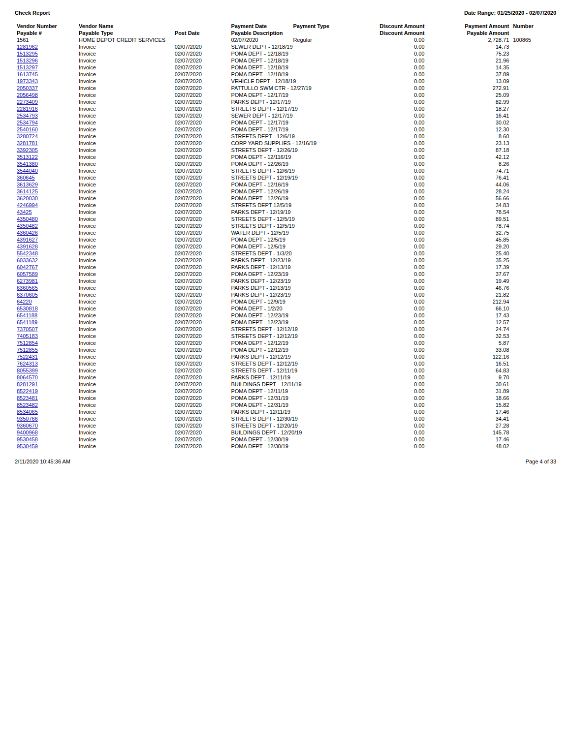Check Report Date Range: 01/25/2020 - 02/07/2020
| Vendor Number | Vendor Name | | Payment Date | Payment Type | Discount Amount | Payment Amount | Number |
| --- | --- | --- | --- | --- | --- | --- | --- |
| Payable # | Payable Type | Post Date | Payable Description | Discount Amount | Payable Amount | |
| 1561 | HOME DEPOT CREDIT SERVICES | 02/07/2020 | Regular | 0.00 | 2,728.71 | 100865 |
| 1281962 | Invoice | 02/07/2020 | SEWER DEPT - 12/18/19 | 0.00 | 14.73 | |
| 1513295 | Invoice | 02/07/2020 | POMA DEPT - 12/18/19 | 0.00 | 75.23 | |
| 1513296 | Invoice | 02/07/2020 | POMA DEPT - 12/18/19 | 0.00 | 21.96 | |
| 1513297 | Invoice | 02/07/2020 | POMA DEPT - 12/18/19 | 0.00 | 14.35 | |
| 1613745 | Invoice | 02/07/2020 | POMA DEPT - 12/18/19 | 0.00 | 37.89 | |
| 1973343 | Invoice | 02/07/2020 | VEHICLE DEPT - 12/18/19 | 0.00 | 13.09 | |
| 2050337 | Invoice | 02/07/2020 | PATTULLO SWM CTR - 12/27/19 | 0.00 | 272.91 | |
| 2056498 | Invoice | 02/07/2020 | POMA DEPT - 12/17/19 | 0.00 | 25.09 | |
| 2273409 | Invoice | 02/07/2020 | PARKS DEPT - 12/17/19 | 0.00 | 82.99 | |
| 2281916 | Invoice | 02/07/2020 | STREETS DEPT - 12/17/19 | 0.00 | 18.27 | |
| 2534793 | Invoice | 02/07/2020 | SEWER DEPT - 12/17/19 | 0.00 | 16.41 | |
| 2534794 | Invoice | 02/07/2020 | POMA DEPT - 12/17/19 | 0.00 | 30.02 | |
| 2540160 | Invoice | 02/07/2020 | POMA DEPT - 12/17/19 | 0.00 | 12.30 | |
| 3280724 | Invoice | 02/07/2020 | STREETS DEPT - 12/6/19 | 0.00 | 8.60 | |
| 3281781 | Invoice | 02/07/2020 | CORP YARD SUPPLIES - 12/16/19 | 0.00 | 23.13 | |
| 3392305 | Invoice | 02/07/2020 | STREETS DEPT - 12/26/19 | 0.00 | 87.18 | |
| 3513122 | Invoice | 02/07/2020 | POMA DEPT - 12/116/19 | 0.00 | 42.12 | |
| 3541380 | Invoice | 02/07/2020 | POMA DEPT - 12/26/19 | 0.00 | 8.26 | |
| 3544040 | Invoice | 02/07/2020 | STREETS DEPT - 12/6/19 | 0.00 | 74.71 | |
| 360645 | Invoice | 02/07/2020 | STREETS DEPT - 12/19/19 | 0.00 | 76.41 | |
| 3613629 | Invoice | 02/07/2020 | POMA DEPT - 12/16/19 | 0.00 | 44.06 | |
| 3614125 | Invoice | 02/07/2020 | POMA DEPT - 12/26/19 | 0.00 | 28.24 | |
| 3620030 | Invoice | 02/07/2020 | POMA DEPT - 12/26/19 | 0.00 | 56.66 | |
| 4246994 | Invoice | 02/07/2020 | STREETS DEPT 12/5/19 | 0.00 | 34.83 | |
| 43425 | Invoice | 02/07/2020 | PARKS DEPT - 12/19/19 | 0.00 | 78.54 | |
| 4350480 | Invoice | 02/07/2020 | STREETS DEPT - 12/5/19 | 0.00 | 89.51 | |
| 4350482 | Invoice | 02/07/2020 | STREETS DEPT - 12/5/19 | 0.00 | 78.74 | |
| 4360426 | Invoice | 02/07/2020 | WATER DEPT - 12/5/19 | 0.00 | 32.75 | |
| 4391627 | Invoice | 02/07/2020 | POMA DEPT - 12/5/19 | 0.00 | 45.85 | |
| 4391628 | Invoice | 02/07/2020 | POMA DEPT - 12/5/19 | 0.00 | 29.20 | |
| 5542348 | Invoice | 02/07/2020 | STREETS DEPT - 1/3/20 | 0.00 | 25.40 | |
| 6033632 | Invoice | 02/07/2020 | PARKS DEPT - 12/23/19 | 0.00 | 35.25 | |
| 6042767 | Invoice | 02/07/2020 | PARKS DEPT - 12/13/19 | 0.00 | 17.39 | |
| 6057589 | Invoice | 02/07/2020 | POMA DEPT - 12/23/19 | 0.00 | 37.67 | |
| 6273981 | Invoice | 02/07/2020 | PARKS DEPT - 12/23/19 | 0.00 | 19.49 | |
| 6360565 | Invoice | 02/07/2020 | PARKS DEPT - 12/13/19 | 0.00 | 46.76 | |
| 6370605 | Invoice | 02/07/2020 | PARKS DEPT - 12/23/19 | 0.00 | 21.82 | |
| 64220 | Invoice | 02/07/2020 | POMA DEPT - 12/9/19 | 0.00 | 212.94 | |
| 6530818 | Invoice | 02/07/2020 | POMA DEPT - 1/2/20 | 0.00 | 66.10 | |
| 6541188 | Invoice | 02/07/2020 | POMA DEPT - 12/23/19 | 0.00 | 17.43 | |
| 6541189 | Invoice | 02/07/2020 | POMA DEPT - 12/23/19 | 0.00 | 12.57 | |
| 7370507 | Invoice | 02/07/2020 | STREETS DEPT - 12/12/19 | 0.00 | 24.74 | |
| 7405183 | Invoice | 02/07/2020 | STREETS DEPT - 12/12/19 | 0.00 | 32.53 | |
| 7512854 | Invoice | 02/07/2020 | POMA DEPT - 12/12/19 | 0.00 | 5.87 | |
| 7512855 | Invoice | 02/07/2020 | POMA DEPT - 12/12/19 | 0.00 | 33.08 | |
| 7522431 | Invoice | 02/07/2020 | PARKS DEPT - 12/12/19 | 0.00 | 122.16 | |
| 7624313 | Invoice | 02/07/2020 | STREETS DEPT - 12/12/19 | 0.00 | 16.51 | |
| 8055399 | Invoice | 02/07/2020 | STREETS DEPT - 12/11/19 | 0.00 | 64.83 | |
| 8064570 | Invoice | 02/07/2020 | PARKS DEPT - 12/11/19 | 0.00 | 9.70 | |
| 8281291 | Invoice | 02/07/2020 | BUILDINGS DEPT - 12/11/19 | 0.00 | 30.61 | |
| 8522419 | Invoice | 02/07/2020 | POMA DEPT - 12/11/19 | 0.00 | 31.89 | |
| 8523481 | Invoice | 02/07/2020 | POMA DEPT - 12/31/19 | 0.00 | 18.66 | |
| 8523482 | Invoice | 02/07/2020 | POMA DEPT - 12/31/19 | 0.00 | 15.82 | |
| 8534065 | Invoice | 02/07/2020 | PARKS DEPT - 12/11/19 | 0.00 | 17.46 | |
| 9350766 | Invoice | 02/07/2020 | STREETS DEPT - 12/30/19 | 0.00 | 34.41 | |
| 9360670 | Invoice | 02/07/2020 | STREETS DEPT - 12/20/19 | 0.00 | 27.28 | |
| 9400968 | Invoice | 02/07/2020 | BUILDINGS DEPT - 12/20/19 | 0.00 | 145.78 | |
| 9530458 | Invoice | 02/07/2020 | POMA DEPT - 12/30/19 | 0.00 | 17.46 | |
| 9530459 | Invoice | 02/07/2020 | POMA DEPT - 12/30/19 | 0.00 | 48.02 | |
2/11/2020 10:45:36 AM Page 4 of 33